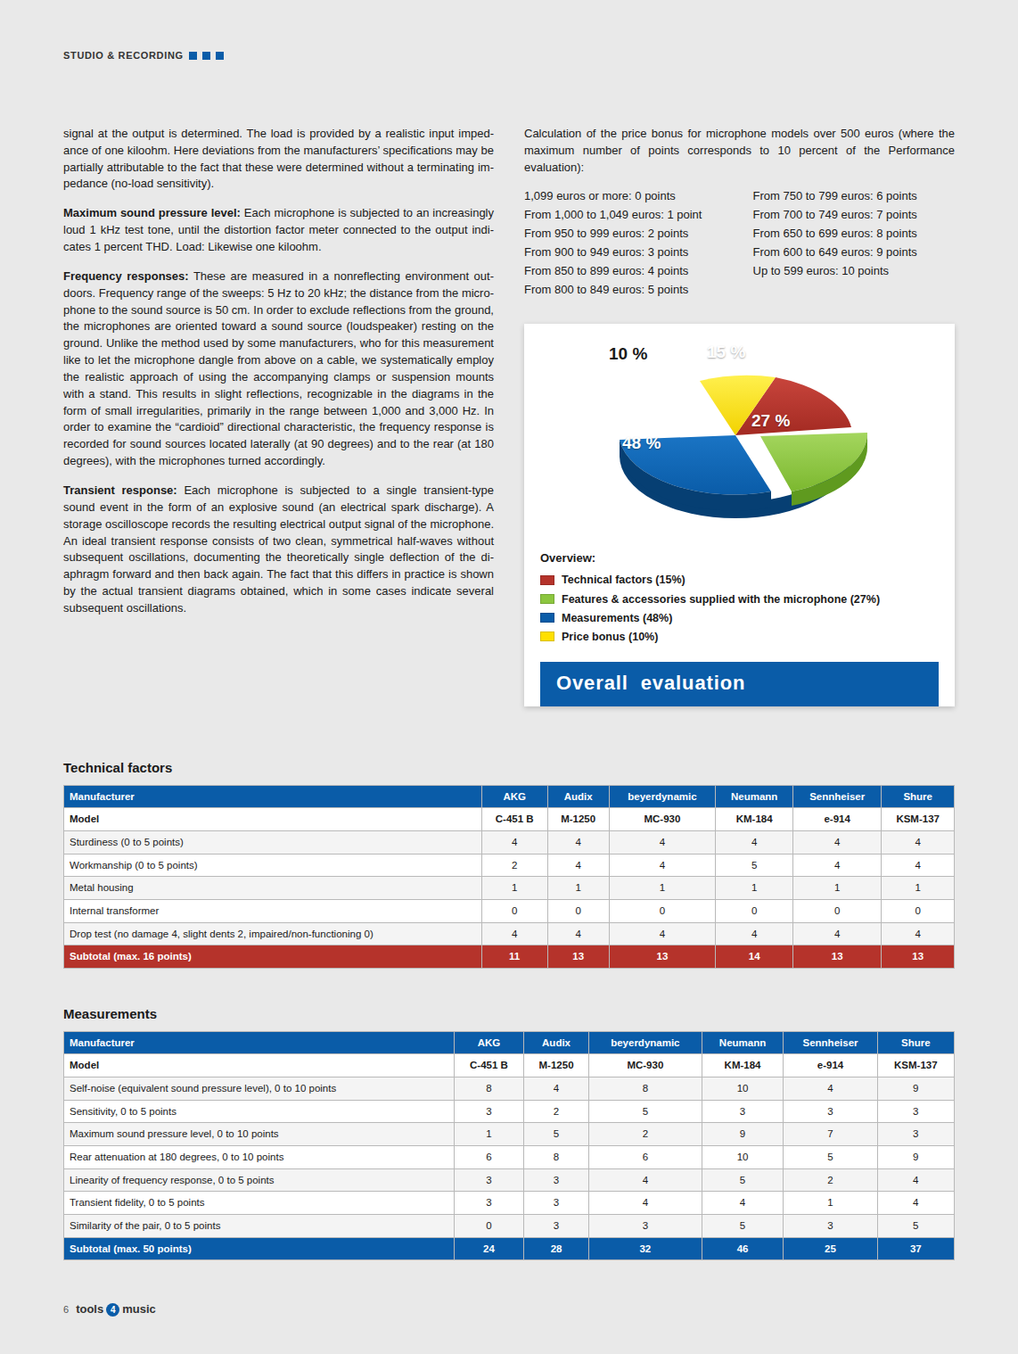Studio & Recording
signal at the output is determined. The load is provided by a realistic input impedance of one kiloohm. Here deviations from the manufacturers’ specifications may be partially attributable to the fact that these were determined without a terminating impedance (no-load sensitivity).
Maximum sound pressure level: Each microphone is subjected to an increasingly loud 1 kHz test tone, until the distortion factor meter connected to the output indicates 1 percent THD. Load: Likewise one kiloohm.
Frequency responses: These are measured in a nonreflecting environment outdoors. Frequency range of the sweeps: 5 Hz to 20 kHz; the distance from the microphone to the sound source is 50 cm. In order to exclude reflections from the ground, the microphones are oriented toward a sound source (loudspeaker) resting on the ground. Unlike the method used by some manufacturers, who for this measurement like to let the microphone dangle from above on a cable, we systematically employ the realistic approach of using the accompanying clamps or suspension mounts with a stand. This results in slight reflections, recognizable in the diagrams in the form of small irregularities, primarily in the range between 1,000 and 3,000 Hz. In order to examine the “cardioid” directional characteristic, the frequency response is recorded for sound sources located laterally (at 90 degrees) and to the rear (at 180 degrees), with the microphones turned accordingly.
Transient response: Each microphone is subjected to a single transient-type sound event in the form of an explosive sound (an electrical spark discharge). A storage oscilloscope records the resulting electrical output signal of the microphone. An ideal transient response consists of two clean, symmetrical half-waves without subsequent oscillations, documenting the theoretically single deflection of the diaphragm forward and then back again. The fact that this differs in practice is shown by the actual transient diagrams obtained, which in some cases indicate several subsequent oscillations.
Calculation of the price bonus for microphone models over 500 euros (where the maximum number of points corresponds to 10 percent of the Performance evaluation):
1,099 euros or more: 0 points
From 1,000 to 1,049 euros: 1 point
From 950 to 999 euros: 2 points
From 900 to 949 euros: 3 points
From 850 to 899 euros: 4 points
From 800 to 849 euros: 5 points
From 750 to 799 euros: 6 points
From 700 to 749 euros: 7 points
From 650 to 699 euros: 8 points
From 600 to 649 euros: 9 points
Up to 599 euros: 10 points
48 % 27 % 10 % 15 %
Overview:
Technical factors (15%)
Features & accessories supplied with the microphone (27%)
Measurements (48%)
Price bonus (10%)
Overall evaluation
Technical factors
| Manufacturer | AKG | Audix | beyerdynamic | Neumann | Sennheiser | Shure |
| --- | --- | --- | --- | --- | --- | --- |
| Model | C-451 B | M-1250 | MC-930 | KM-184 | e-914 | KSM-137 |
| Sturdiness (0 to 5 points) | 4 | 4 | 4 | 4 | 4 | 4 |
| Workmanship (0 to 5 points) | 2 | 4 | 4 | 5 | 4 | 4 |
| Metal housing | 1 | 1 | 1 | 1 | 1 | 1 |
| Internal transformer | 0 | 0 | 0 | 0 | 0 | 0 |
| Drop test (no damage 4, slight dents 2, impaired/non-functioning 0) | 4 | 4 | 4 | 4 | 4 | 4 |
| Subtotal (max. 16 points) | 11 | 13 | 13 | 14 | 13 | 13 |
Measurements
| Manufacturer | AKG | Audix | beyerdynamic | Neumann | Sennheiser | Shure |
| --- | --- | --- | --- | --- | --- | --- |
| Model | C-451 B | M-1250 | MC-930 | KM-184 | e-914 | KSM-137 |
| Self-noise (equivalent sound pressure level), 0 to 10 points | 8 | 4 | 8 | 10 | 4 | 9 |
| Sensitivity, 0 to 5 points | 3 | 2 | 5 | 3 | 3 | 3 |
| Maximum sound pressure level, 0 to 10 points | 1 | 5 | 2 | 9 | 7 | 3 |
| Rear attenuation at 180 degrees, 0 to 10 points | 6 | 8 | 6 | 10 | 5 | 9 |
| Linearity of frequency response, 0 to 5 points | 3 | 3 | 4 | 5 | 2 | 4 |
| Transient fidelity, 0 to 5 points | 3 | 3 | 4 | 4 | 1 | 4 |
| Similarity of the pair, 0 to 5 points | 0 | 3 | 3 | 5 | 3 | 5 |
| Subtotal (max. 50 points) | 24 | 28 | 32 | 46 | 25 | 37 |
6 tools4music